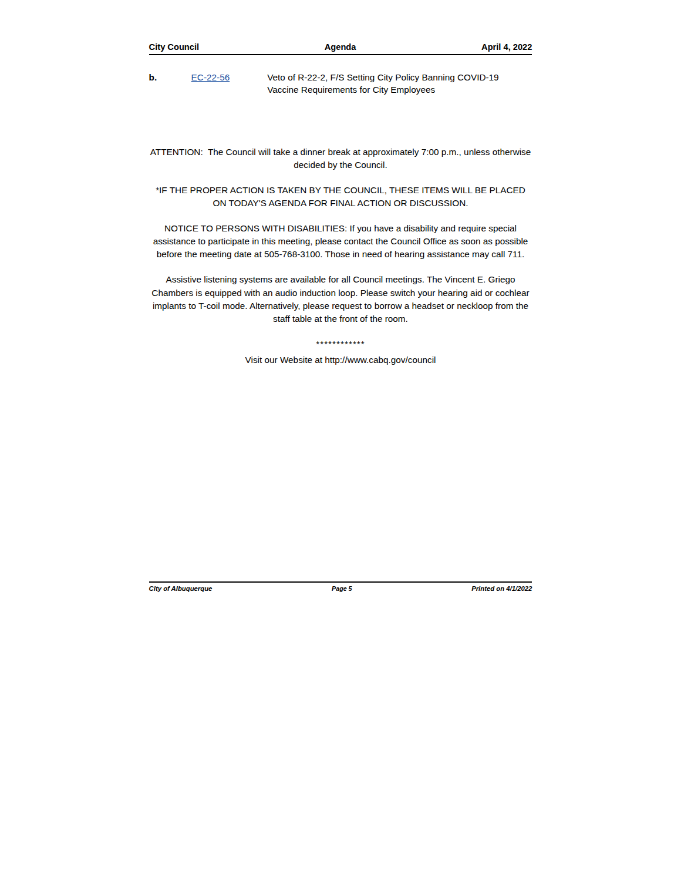City Council
Agenda
April 4, 2022
b.
EC-22-56
Veto of R-22-2, F/S Setting City Policy Banning COVID-19 Vaccine Requirements for City Employees
ATTENTION: The Council will take a dinner break at approximately 7:00 p.m., unless otherwise decided by the Council.
*IF THE PROPER ACTION IS TAKEN BY THE COUNCIL, THESE ITEMS WILL BE PLACED ON TODAY'S AGENDA FOR FINAL ACTION OR DISCUSSION.
NOTICE TO PERSONS WITH DISABILITIES: If you have a disability and require special assistance to participate in this meeting, please contact the Council Office as soon as possible before the meeting date at 505-768-3100. Those in need of hearing assistance may call 711.
Assistive listening systems are available for all Council meetings. The Vincent E. Griego Chambers is equipped with an audio induction loop. Please switch your hearing aid or cochlear implants to T-coil mode. Alternatively, please request to borrow a headset or neckloop from the staff table at the front of the room.
************
Visit our Website at http://www.cabq.gov/council
City of Albuquerque
Page 5
Printed on 4/1/2022